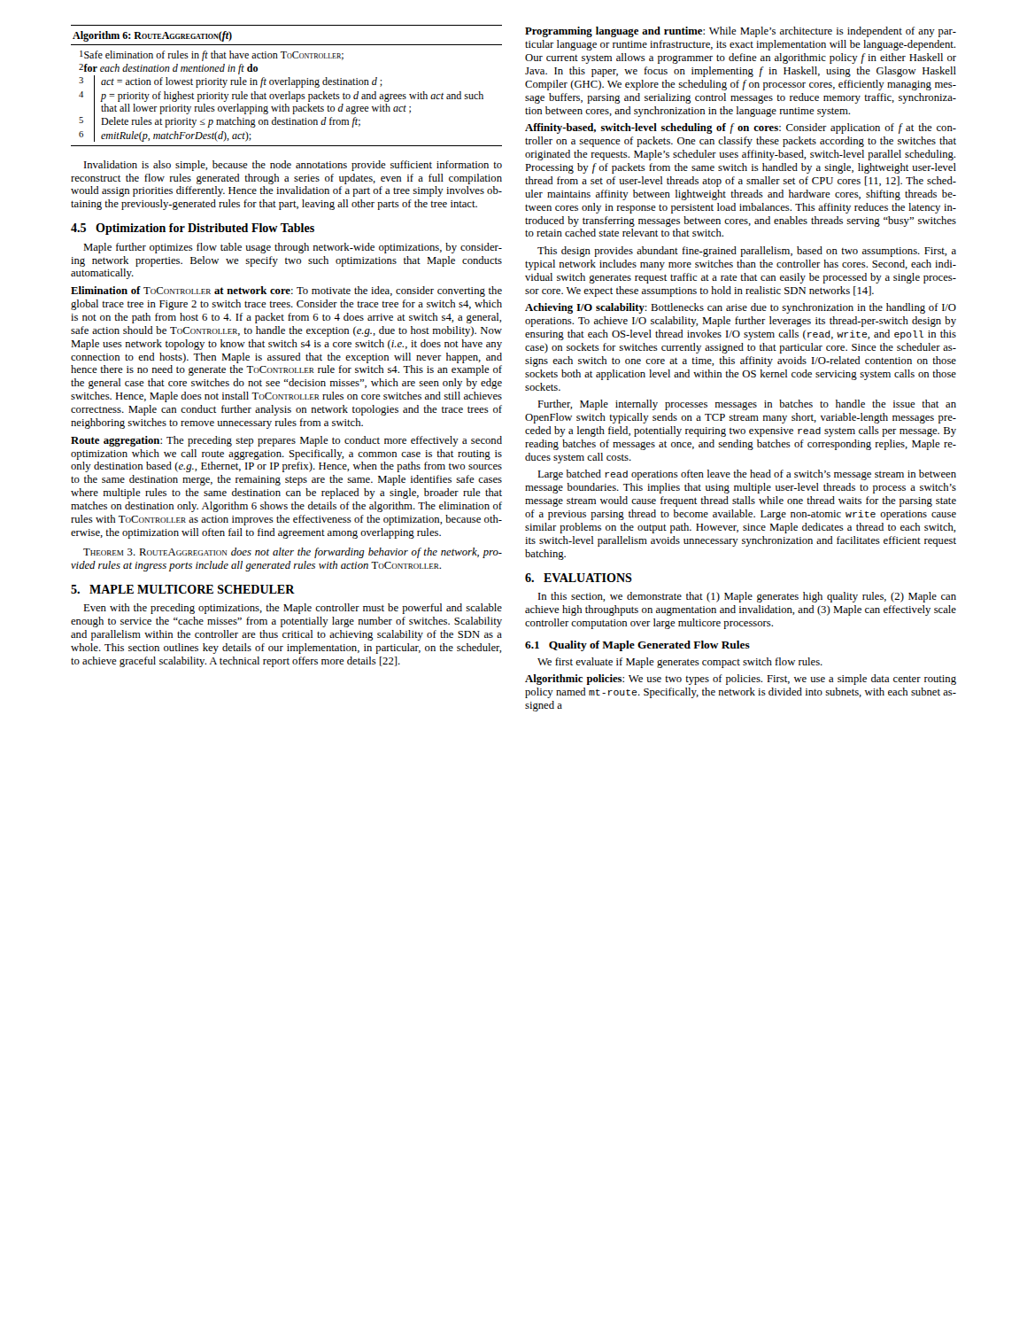Algorithm 6: RouteAggregation(ft)
| 1 | Safe elimination of rules in ft that have action ToController ; |
| 2 | for each destination d mentioned in ft do |
| 3 | | | act = action of lowest priority rule in ft overlapping destination d ; |
| 4 | | | p = priority of highest priority rule that overlaps packets to d and agrees with act and such that all lower priority rules overlapping with packets to d agree with act ; |
| 5 | | | Delete rules at priority ≤ p matching on destination d from ft ; |
| 6 | | | emitRule ( p , matchForDest ( d ), act ); |
Invalidation is also simple, because the node annotations provide sufficient information to reconstruct the flow rules generated through a series of updates, even if a full compilation would assign priorities differently. Hence the invalidation of a part of a tree simply involves obtaining the previously-generated rules for that part, leaving all other parts of the tree intact.
4.5 Optimization for Distributed Flow Tables
Maple further optimizes flow table usage through network-wide optimizations, by considering network properties. Below we specify two such optimizations that Maple conducts automatically.
Elimination of ToController at network core: To motivate the idea, consider converting the global trace tree in Figure 2 to switch trace trees. Consider the trace tree for a switch s4, which is not on the path from host 6 to 4. If a packet from 6 to 4 does arrive at switch s4, a general, safe action should be ToController, to handle the exception (e.g., due to host mobility). Now Maple uses network topology to know that switch s4 is a core switch (i.e., it does not have any connection to end hosts). Then Maple is assured that the exception will never happen, and hence there is no need to generate the ToController rule for switch s4. This is an example of the general case that core switches do not see “decision misses”, which are seen only by edge switches. Hence, Maple does not install ToController rules on core switches and still achieves correctness. Maple can conduct further analysis on network topologies and the trace trees of neighboring switches to remove unnecessary rules from a switch.
Route aggregation: The preceding step prepares Maple to conduct more effectively a second optimization which we call route aggregation. Specifically, a common case is that routing is only destination based (e.g., Ethernet, IP or IP prefix). Hence, when the paths from two sources to the same destination merge, the remaining steps are the same. Maple identifies safe cases where multiple rules to the same destination can be replaced by a single, broader rule that matches on destination only. Algorithm 6 shows the details of the algorithm. The elimination of rules with ToController as action improves the effectiveness of the optimization, because otherwise, the optimization will often fail to find agreement among overlapping rules.
Theorem 3. RouteAggregation does not alter the forwarding behavior of the network, provided rules at ingress ports include all generated rules with action ToController.
5. MAPLE MULTICORE SCHEDULER
Even with the preceding optimizations, the Maple controller must be powerful and scalable enough to service the “cache misses” from a potentially large number of switches. Scalability and parallelism within the controller are thus critical to achieving scalability of the SDN as a whole. This section outlines key details of our implementation, in particular, on the scheduler, to achieve graceful scalability. A technical report offers more details [22].
Programming language and runtime: While Maple’s architecture is independent of any particular language or runtime infrastructure, its exact implementation will be language-dependent. Our current system allows a programmer to define an algorithmic policy f in either Haskell or Java. In this paper, we focus on implementing f in Haskell, using the Glasgow Haskell Compiler (GHC). We explore the scheduling of f on processor cores, efficiently managing message buffers, parsing and serializing control messages to reduce memory traffic, synchronization between cores, and synchronization in the language runtime system.
Affinity-based, switch-level scheduling of f on cores: Consider application of f at the controller on a sequence of packets. One can classify these packets according to the switches that originated the requests. Maple’s scheduler uses affinity-based, switch-level parallel scheduling. Processing by f of packets from the same switch is handled by a single, lightweight user-level thread from a set of user-level threads atop of a smaller set of CPU cores [11, 12]. The scheduler maintains affinity between lightweight threads and hardware cores, shifting threads between cores only in response to persistent load imbalances. This affinity reduces the latency introduced by transferring messages between cores, and enables threads serving “busy” switches to retain cached state relevant to that switch.
This design provides abundant fine-grained parallelism, based on two assumptions. First, a typical network includes many more switches than the controller has cores. Second, each individual switch generates request traffic at a rate that can easily be processed by a single processor core. We expect these assumptions to hold in realistic SDN networks [14].
Achieving I/O scalability: Bottlenecks can arise due to synchronization in the handling of I/O operations. To achieve I/O scalability, Maple further leverages its thread-per-switch design by ensuring that each OS-level thread invokes I/O system calls (read, write, and epoll in this case) on sockets for switches currently assigned to that particular core. Since the scheduler assigns each switch to one core at a time, this affinity avoids I/O-related contention on those sockets both at application level and within the OS kernel code servicing system calls on those sockets.
Further, Maple internally processes messages in batches to handle the issue that an OpenFlow switch typically sends on a TCP stream many short, variable-length messages preceded by a length field, potentially requiring two expensive read system calls per message. By reading batches of messages at once, and sending batches of corresponding replies, Maple reduces system call costs.
Large batched read operations often leave the head of a switch’s message stream in between message boundaries. This implies that using multiple user-level threads to process a switch’s message stream would cause frequent thread stalls while one thread waits for the parsing state of a previous parsing thread to become available. Large non-atomic write operations cause similar problems on the output path. However, since Maple dedicates a thread to each switch, its switch-level parallelism avoids unnecessary synchronization and facilitates efficient request batching.
6. EVALUATIONS
In this section, we demonstrate that (1) Maple generates high quality rules, (2) Maple can achieve high throughputs on augmentation and invalidation, and (3) Maple can effectively scale controller computation over large multicore processors.
6.1 Quality of Maple Generated Flow Rules
We first evaluate if Maple generates compact switch flow rules.
Algorithmic policies: We use two types of policies. First, we use a simple data center routing policy named mt-route. Specifically, the network is divided into subnets, with each subnet assigned a